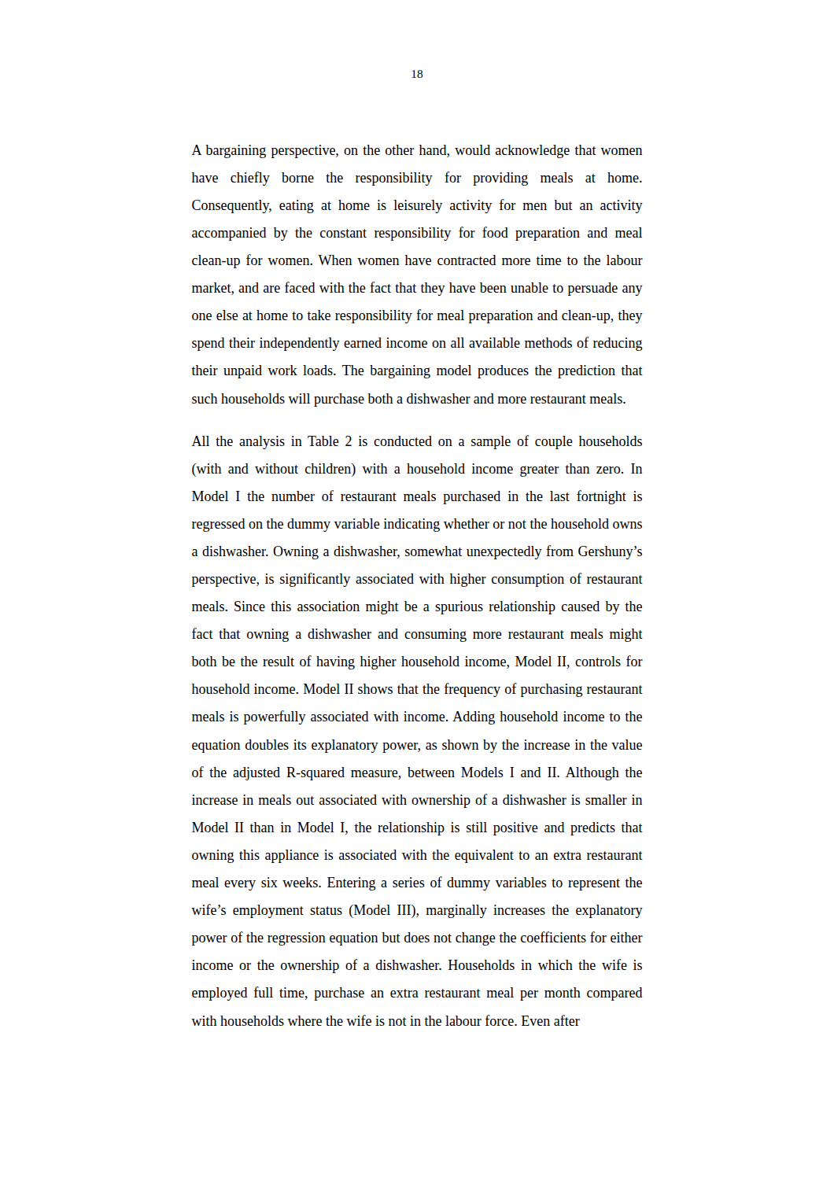18
A bargaining perspective, on the other hand, would acknowledge that women have chiefly borne the responsibility for providing meals at home. Consequently, eating at home is leisurely activity for men but an activity accompanied by the constant responsibility for food preparation and meal clean-up for women. When women have contracted more time to the labour market, and are faced with the fact that they have been unable to persuade any one else at home to take responsibility for meal preparation and clean-up, they spend their independently earned income on all available methods of reducing their unpaid work loads. The bargaining model produces the prediction that such households will purchase both a dishwasher and more restaurant meals.
All the analysis in Table 2 is conducted on a sample of couple households (with and without children) with a household income greater than zero. In Model I the number of restaurant meals purchased in the last fortnight is regressed on the dummy variable indicating whether or not the household owns a dishwasher. Owning a dishwasher, somewhat unexpectedly from Gershuny’s perspective, is significantly associated with higher consumption of restaurant meals. Since this association might be a spurious relationship caused by the fact that owning a dishwasher and consuming more restaurant meals might both be the result of having higher household income, Model II, controls for household income. Model II shows that the frequency of purchasing restaurant meals is powerfully associated with income. Adding household income to the equation doubles its explanatory power, as shown by the increase in the value of the adjusted R-squared measure, between Models I and II. Although the increase in meals out associated with ownership of a dishwasher is smaller in Model II than in Model I, the relationship is still positive and predicts that owning this appliance is associated with the equivalent to an extra restaurant meal every six weeks. Entering a series of dummy variables to represent the wife’s employment status (Model III), marginally increases the explanatory power of the regression equation but does not change the coefficients for either income or the ownership of a dishwasher. Households in which the wife is employed full time, purchase an extra restaurant meal per month compared with households where the wife is not in the labour force. Even after